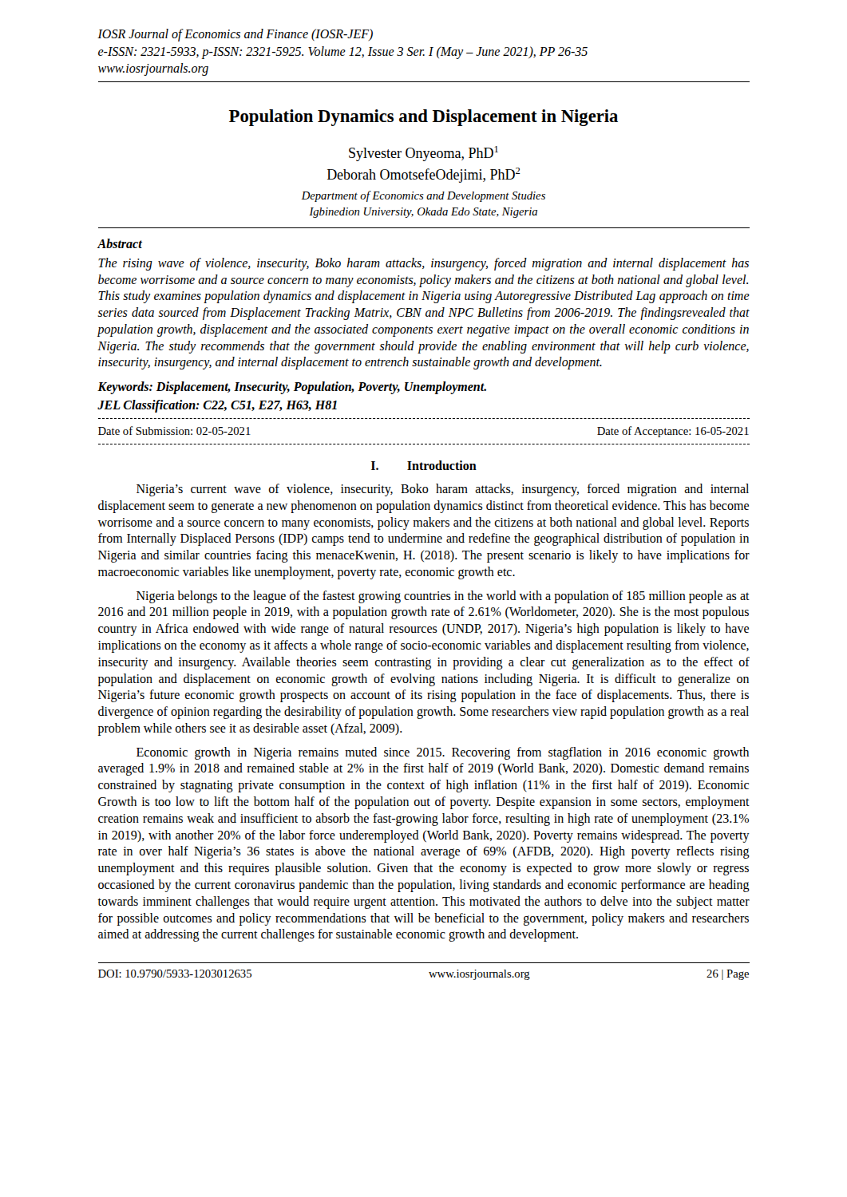IOSR Journal of Economics and Finance (IOSR-JEF)
e-ISSN: 2321-5933, p-ISSN: 2321-5925. Volume 12, Issue 3 Ser. I (May – June 2021), PP 26-35
www.iosrjournals.org
Population Dynamics and Displacement in Nigeria
Sylvester Onyeoma, PhD1
Deborah OmotsefeOdejimi, PhD2
Department of Economics and Development Studies
Igbinedion University, Okada Edo State, Nigeria
Abstract
The rising wave of violence, insecurity, Boko haram attacks, insurgency, forced migration and internal displacement has become worrisome and a source concern to many economists, policy makers and the citizens at both national and global level. This study examines population dynamics and displacement in Nigeria using Autoregressive Distributed Lag approach on time series data sourced from Displacement Tracking Matrix, CBN and NPC Bulletins from 2006-2019. The findingsrevealed that population growth, displacement and the associated components exert negative impact on the overall economic conditions in Nigeria. The study recommends that the government should provide the enabling environment that will help curb violence, insecurity, insurgency, and internal displacement to entrench sustainable growth and development.
Keywords: Displacement, Insecurity, Population, Poverty, Unemployment.
JEL Classification: C22, C51, E27, H63, H81
Date of Submission: 02-05-2021 Date of Acceptance: 16-05-2021
I. Introduction
Nigeria’s current wave of violence, insecurity, Boko haram attacks, insurgency, forced migration and internal displacement seem to generate a new phenomenon on population dynamics distinct from theoretical evidence. This has become worrisome and a source concern to many economists, policy makers and the citizens at both national and global level. Reports from Internally Displaced Persons (IDP) camps tend to undermine and redefine the geographical distribution of population in Nigeria and similar countries facing this menaceKwenin, H. (2018). The present scenario is likely to have implications for macroeconomic variables like unemployment, poverty rate, economic growth etc.
Nigeria belongs to the league of the fastest growing countries in the world with a population of 185 million people as at 2016 and 201 million people in 2019, with a population growth rate of 2.61% (Worldometer, 2020). She is the most populous country in Africa endowed with wide range of natural resources (UNDP, 2017). Nigeria’s high population is likely to have implications on the economy as it affects a whole range of socio-economic variables and displacement resulting from violence, insecurity and insurgency. Available theories seem contrasting in providing a clear cut generalization as to the effect of population and displacement on economic growth of evolving nations including Nigeria. It is difficult to generalize on Nigeria’s future economic growth prospects on account of its rising population in the face of displacements. Thus, there is divergence of opinion regarding the desirability of population growth. Some researchers view rapid population growth as a real problem while others see it as desirable asset (Afzal, 2009).
Economic growth in Nigeria remains muted since 2015. Recovering from stagflation in 2016 economic growth averaged 1.9% in 2018 and remained stable at 2% in the first half of 2019 (World Bank, 2020). Domestic demand remains constrained by stagnating private consumption in the context of high inflation (11% in the first half of 2019). Economic Growth is too low to lift the bottom half of the population out of poverty. Despite expansion in some sectors, employment creation remains weak and insufficient to absorb the fast-growing labor force, resulting in high rate of unemployment (23.1% in 2019), with another 20% of the labor force underemployed (World Bank, 2020). Poverty remains widespread. The poverty rate in over half Nigeria’s 36 states is above the national average of 69% (AFDB, 2020). High poverty reflects rising unemployment and this requires plausible solution. Given that the economy is expected to grow more slowly or regress occasioned by the current coronavirus pandemic than the population, living standards and economic performance are heading towards imminent challenges that would require urgent attention. This motivated the authors to delve into the subject matter for possible outcomes and policy recommendations that will be beneficial to the government, policy makers and researchers aimed at addressing the current challenges for sustainable economic growth and development.
DOI: 10.9790/5933-1203012635 www.iosrjournals.org 26 | Page